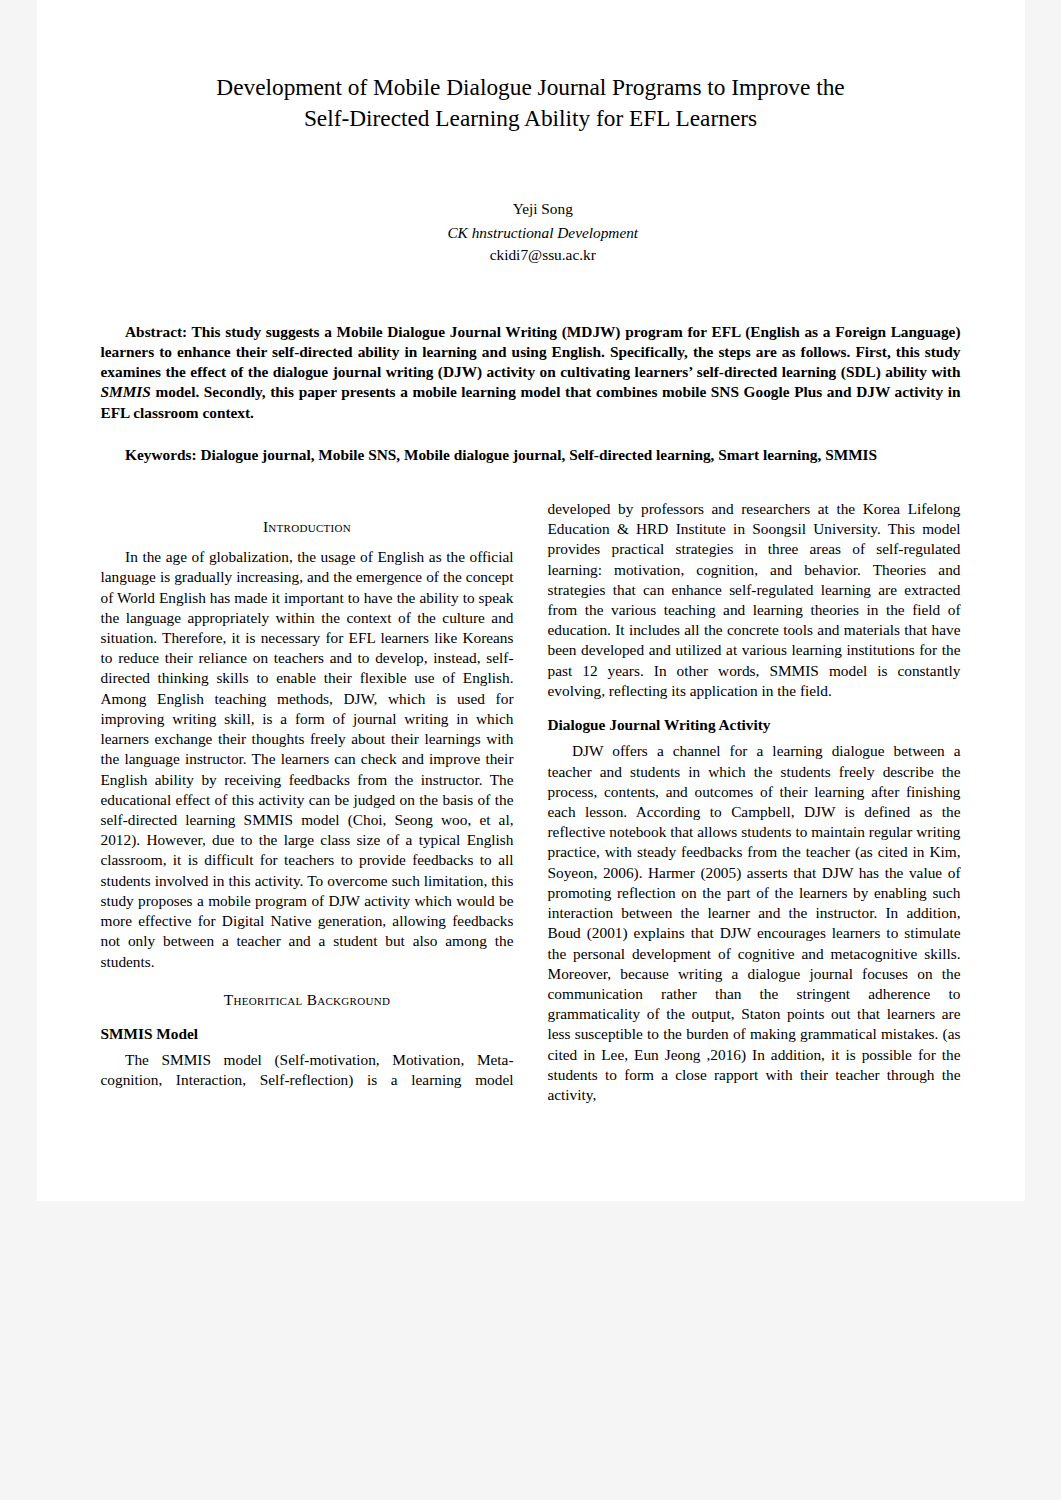Development of Mobile Dialogue Journal Programs to Improve the
Self-Directed Learning Ability for EFL Learners
Yeji Song
CK hnstructional Development
ckidi7@ssu.ac.kr
Abstract: This study suggests a Mobile Dialogue Journal Writing (MDJW) program for EFL (English as a Foreign Language) learners to enhance their self-directed ability in learning and using English. Specifically, the steps are as follows. First, this study examines the effect of the dialogue journal writing (DJW) activity on cultivating learners’ self-directed learning (SDL) ability with SMMIS model. Secondly, this paper presents a mobile learning model that combines mobile SNS Google Plus and DJW activity in EFL classroom context.
Keywords: Dialogue journal, Mobile SNS, Mobile dialogue journal, Self-directed learning, Smart learning, SMMIS
Introduction
In the age of globalization, the usage of English as the official language is gradually increasing, and the emergence of the concept of World English has made it important to have the ability to speak the language appropriately within the context of the culture and situation. Therefore, it is necessary for EFL learners like Koreans to reduce their reliance on teachers and to develop, instead, self-directed thinking skills to enable their flexible use of English. Among English teaching methods, DJW, which is used for improving writing skill, is a form of journal writing in which learners exchange their thoughts freely about their learnings with the language instructor. The learners can check and improve their English ability by receiving feedbacks from the instructor. The educational effect of this activity can be judged on the basis of the self-directed learning SMMIS model (Choi, Seong woo, et al, 2012). However, due to the large class size of a typical English classroom, it is difficult for teachers to provide feedbacks to all students involved in this activity. To overcome such limitation, this study proposes a mobile program of DJW activity which would be more effective for Digital Native generation, allowing feedbacks not only between a teacher and a student but also among the students.
Theoritical Background
SMMIS Model
The SMMIS model (Self-motivation, Motivation, Meta-cognition, Interaction, Self-reflection) is a learning model developed by professors and researchers at the Korea Lifelong Education & HRD Institute in Soongsil University. This model provides practical strategies in three areas of self-regulated learning: motivation, cognition, and behavior. Theories and strategies that can enhance self-regulated learning are extracted from the various teaching and learning theories in the field of education. It includes all the concrete tools and materials that have been developed and utilized at various learning institutions for the past 12 years. In other words, SMMIS model is constantly evolving, reflecting its application in the field.
Dialogue Journal Writing Activity
DJW offers a channel for a learning dialogue between a teacher and students in which the students freely describe the process, contents, and outcomes of their learning after finishing each lesson. According to Campbell, DJW is defined as the reflective notebook that allows students to maintain regular writing practice, with steady feedbacks from the teacher (as cited in Kim, Soyeon, 2006). Harmer (2005) asserts that DJW has the value of promoting reflection on the part of the learners by enabling such interaction between the learner and the instructor. In addition, Boud (2001) explains that DJW encourages learners to stimulate the personal development of cognitive and metacognitive skills. Moreover, because writing a dialogue journal focuses on the communication rather than the stringent adherence to grammaticality of the output, Staton points out that learners are less susceptible to the burden of making grammatical mistakes. (as cited in Lee, Eun Jeong ,2016) In addition, it is possible for the students to form a close rapport with their teacher through the activity,